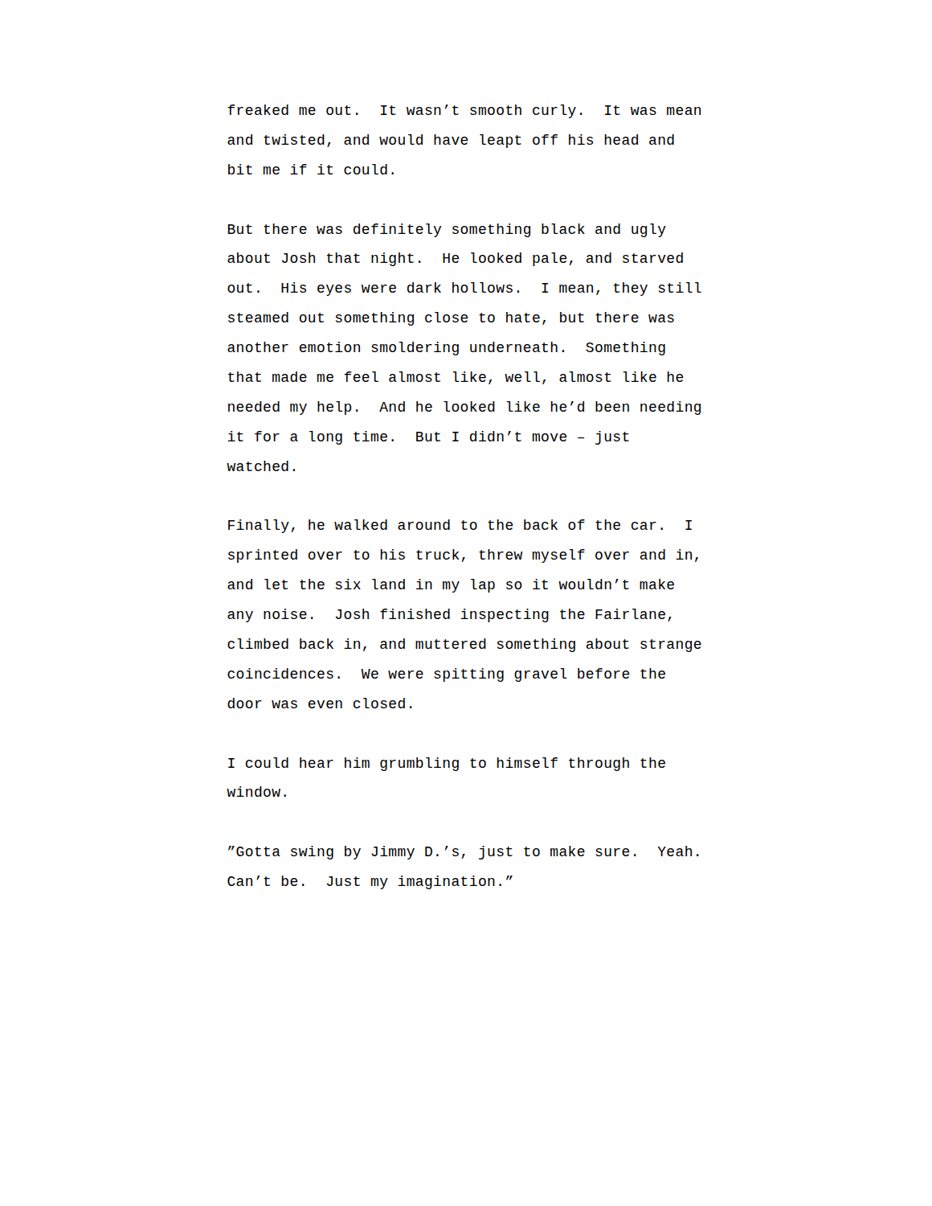freaked me out. It wasn’t smooth curly. It was mean and twisted, and would have leapt off his head and bit me if it could.
But there was definitely something black and ugly about Josh that night. He looked pale, and starved out. His eyes were dark hollows. I mean, they still steamed out something close to hate, but there was another emotion smoldering underneath. Something that made me feel almost like, well, almost like he needed my help. And he looked like he’d been needing it for a long time. But I didn’t move – just watched.
Finally, he walked around to the back of the car. I sprinted over to his truck, threw myself over and in, and let the six land in my lap so it wouldn’t make any noise. Josh finished inspecting the Fairlane, climbed back in, and muttered something about strange coincidences. We were spitting gravel before the door was even closed.
I could hear him grumbling to himself through the window.
”Gotta swing by Jimmy D.’s, just to make sure. Yeah. Can’t be. Just my imagination.”